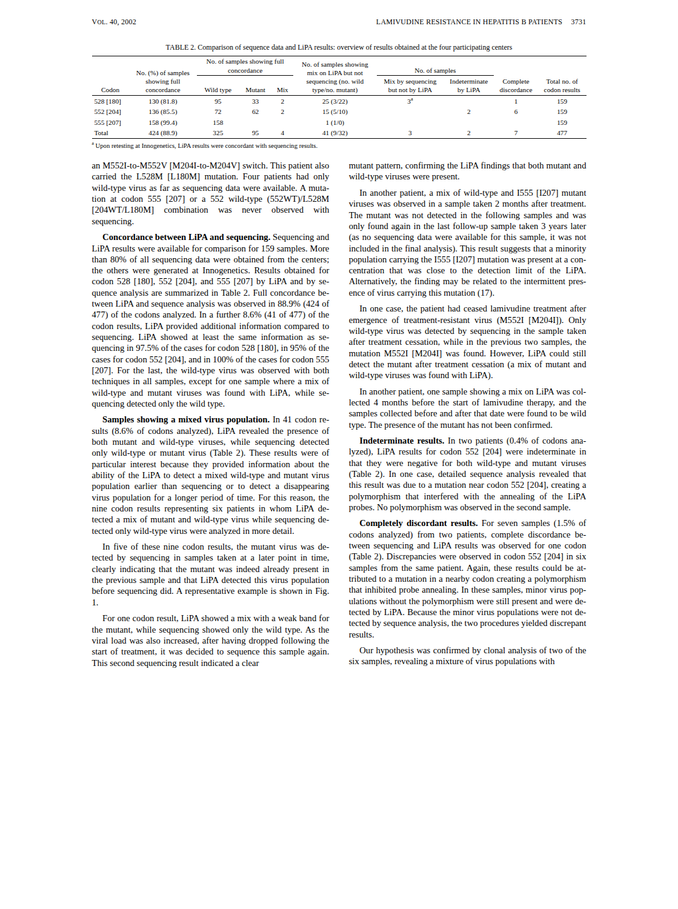VOL. 40, 2002 LAMIVUDINE RESISTANCE IN HEPATITIS B PATIENTS 3731
TABLE 2. Comparison of sequence data and LiPA results: overview of results obtained at the four participating centers
| Codon | No. (%) of samples showing full concordance | No. of samples showing full concordance | No. of samples showing mix on LiPA but not sequencing (no. wild type/no. mutant) | No. of samples | Complete discordance | Total no. of codon results |
| --- | --- | --- | --- | --- | --- | --- |
| Wild type | Mutant | Mix | Mix by sequencing but not by LiPA | Indeterminate by LiPA |
| 528 [180] | 130 (81.8) | 95 | 33 | 2 | 25 (3/22) | 3 a | | 1 | 159 |
| 552 [204] | 136 (85.5) | 72 | 62 | 2 | 15 (5/10) | | 2 | 6 | 159 |
| 555 [207] | 158 (99.4) | 158 | | | 1 (1/0) | | | | 159 |
| Total | 424 (88.9) | 325 | 95 | 4 | 41 (9/32) | 3 | 2 | 7 | 477 |
a Upon retesting at Innogenetics, LiPA results were concordant with sequencing results.
an M552I-to-M552V [M204I-to-M204V] switch. This patient also carried the L528M [L180M] mutation. Four patients had only wild-type virus as far as sequencing data were available. A mutation at codon 555 [207] or a 552 wild-type (552WT)/L528M [204WT/L180M] combination was never observed with sequencing.
Concordance between LiPA and sequencing. Sequencing and LiPA results were available for comparison for 159 samples. More than 80% of all sequencing data were obtained from the centers; the others were generated at Innogenetics. Results obtained for codon 528 [180], 552 [204], and 555 [207] by LiPA and by sequence analysis are summarized in Table 2. Full concordance between LiPA and sequence analysis was observed in 88.9% (424 of 477) of the codons analyzed. In a further 8.6% (41 of 477) of the codon results, LiPA provided additional information compared to sequencing. LiPA showed at least the same information as sequencing in 97.5% of the cases for codon 528 [180], in 95% of the cases for codon 552 [204], and in 100% of the cases for codon 555 [207]. For the last, the wild-type virus was observed with both techniques in all samples, except for one sample where a mix of wild-type and mutant viruses was found with LiPA, while sequencing detected only the wild type.
Samples showing a mixed virus population. In 41 codon results (8.6% of codons analyzed), LiPA revealed the presence of both mutant and wild-type viruses, while sequencing detected only wild-type or mutant virus (Table 2). These results were of particular interest because they provided information about the ability of the LiPA to detect a mixed wild-type and mutant virus population earlier than sequencing or to detect a disappearing virus population for a longer period of time. For this reason, the nine codon results representing six patients in whom LiPA detected a mix of mutant and wild-type virus while sequencing detected only wild-type virus were analyzed in more detail.
In five of these nine codon results, the mutant virus was detected by sequencing in samples taken at a later point in time, clearly indicating that the mutant was indeed already present in the previous sample and that LiPA detected this virus population before sequencing did. A representative example is shown in Fig. 1.
For one codon result, LiPA showed a mix with a weak band for the mutant, while sequencing showed only the wild type. As the viral load was also increased, after having dropped following the start of treatment, it was decided to sequence this sample again. This second sequencing result indicated a clear
mutant pattern, confirming the LiPA findings that both mutant and wild-type viruses were present.
In another patient, a mix of wild-type and I555 [I207] mutant viruses was observed in a sample taken 2 months after treatment. The mutant was not detected in the following samples and was only found again in the last follow-up sample taken 3 years later (as no sequencing data were available for this sample, it was not included in the final analysis). This result suggests that a minority population carrying the I555 [I207] mutation was present at a concentration that was close to the detection limit of the LiPA. Alternatively, the finding may be related to the intermittent presence of virus carrying this mutation (17).
In one case, the patient had ceased lamivudine treatment after emergence of treatment-resistant virus (M552I [M204I]). Only wild-type virus was detected by sequencing in the sample taken after treatment cessation, while in the previous two samples, the mutation M552I [M204I] was found. However, LiPA could still detect the mutant after treatment cessation (a mix of mutant and wild-type viruses was found with LiPA).
In another patient, one sample showing a mix on LiPA was collected 4 months before the start of lamivudine therapy, and the samples collected before and after that date were found to be wild type. The presence of the mutant has not been confirmed.
Indeterminate results. In two patients (0.4% of codons analyzed), LiPA results for codon 552 [204] were indeterminate in that they were negative for both wild-type and mutant viruses (Table 2). In one case, detailed sequence analysis revealed that this result was due to a mutation near codon 552 [204], creating a polymorphism that interfered with the annealing of the LiPA probes. No polymorphism was observed in the second sample.
Completely discordant results. For seven samples (1.5% of codons analyzed) from two patients, complete discordance between sequencing and LiPA results was observed for one codon (Table 2). Discrepancies were observed in codon 552 [204] in six samples from the same patient. Again, these results could be attributed to a mutation in a nearby codon creating a polymorphism that inhibited probe annealing. In these samples, minor virus populations without the polymorphism were still present and were detected by LiPA. Because the minor virus populations were not detected by sequence analysis, the two procedures yielded discrepant results.
Our hypothesis was confirmed by clonal analysis of two of the six samples, revealing a mixture of virus populations with